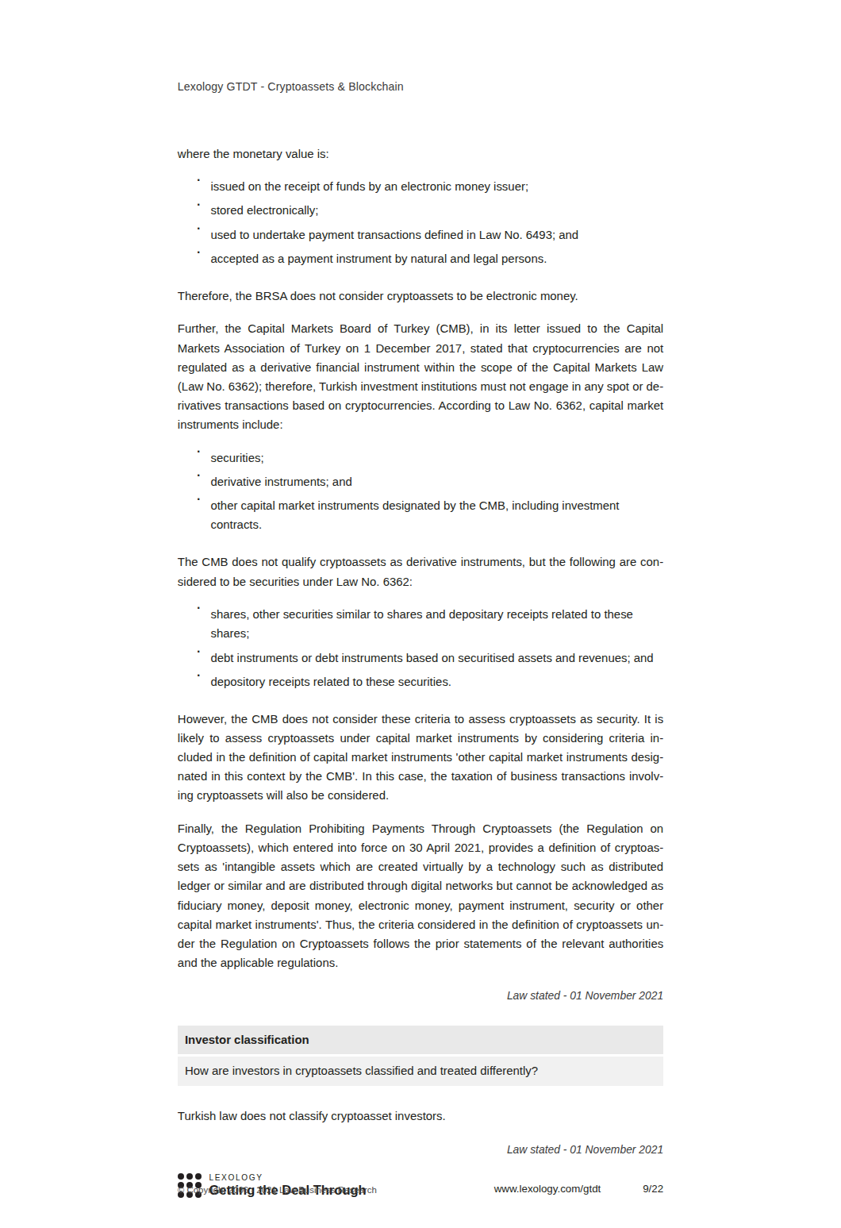Lexology GTDT - Cryptoassets & Blockchain
where the monetary value is:
issued on the receipt of funds by an electronic money issuer;
stored electronically;
used to undertake payment transactions defined in Law No. 6493; and
accepted as a payment instrument by natural and legal persons.
Therefore, the BRSA does not consider cryptoassets to be electronic money.
Further, the Capital Markets Board of Turkey (CMB), in its letter issued to the Capital Markets Association of Turkey on 1 December 2017, stated that cryptocurrencies are not regulated as a derivative financial instrument within the scope of the Capital Markets Law (Law No. 6362); therefore, Turkish investment institutions must not engage in any spot or derivatives transactions based on cryptocurrencies. According to Law No. 6362, capital market instruments include:
securities;
derivative instruments; and
other capital market instruments designated by the CMB, including investment contracts.
The CMB does not qualify cryptoassets as derivative instruments, but the following are considered to be securities under Law No. 6362:
shares, other securities similar to shares and depositary receipts related to these shares;
debt instruments or debt instruments based on securitised assets and revenues; and
depository receipts related to these securities.
However, the CMB does not consider these criteria to assess cryptoassets as security. It is likely to assess cryptoassets under capital market instruments by considering criteria included in the definition of capital market instruments 'other capital market instruments designated in this context by the CMB'. In this case, the taxation of business transactions involving cryptoassets will also be considered.
Finally, the Regulation Prohibiting Payments Through Cryptoassets (the Regulation on Cryptoassets), which entered into force on 30 April 2021, provides a definition of cryptoassets as 'intangible assets which are created virtually by a technology such as distributed ledger or similar and are distributed through digital networks but cannot be acknowledged as fiduciary money, deposit money, electronic money, payment instrument, security or other capital market instruments'. Thus, the criteria considered in the definition of cryptoassets under the Regulation on Cryptoassets follows the prior statements of the relevant authorities and the applicable regulations.
Law stated - 01 November 2021
Investor classification
How are investors in cryptoassets classified and treated differently?
Turkish law does not classify cryptoasset investors.
Law stated - 01 November 2021
Lexology
Getting the Deal Through
www.lexology.com/gtdt 9/22
© Copyright 2006 - 2021 Law Business Research